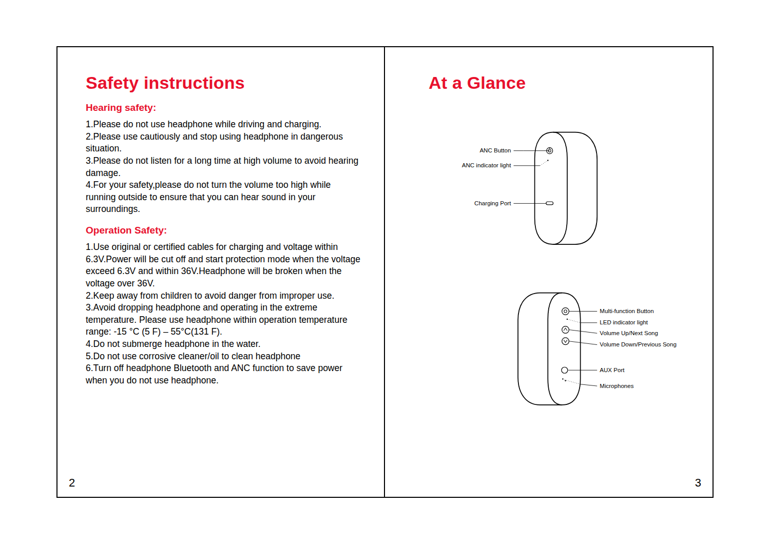Safety instructions
Hearing safety:
1.Please do not use headphone while driving and charging.
2.Please use cautiously and stop using headphone in dangerous situation.
3.Please do not listen for a long time at high volume to avoid hearing damage.
4.For your safety,please do not turn the volume too high while running outside to ensure that you can hear sound in your surroundings.
Operation Safety:
1.Use original or certified cables for charging and voltage within 6.3V.Power will be cut off and start protection mode when the voltage exceed 6.3V and within 36V.Headphone will be broken when the voltage over 36V.
2.Keep away from children to avoid danger from improper use.
3.Avoid dropping headphone and operating in the extreme temperature. Please use headphone within operation temperature range: -15 °C (5 F) – 55°C(131 F).
4.Do not submerge headphone in the water.
5.Do not use corrosive cleaner/oil to clean headphone
6.Turn off headphone Bluetooth and ANC function to save power when you do not use headphone.
2
At a Glance
ANC Button ANC indicator light Charging Port
Multi-function Button LED indicator light Volume Up/Next Song Volume Down/Previous Song AUX Port Microphones
3